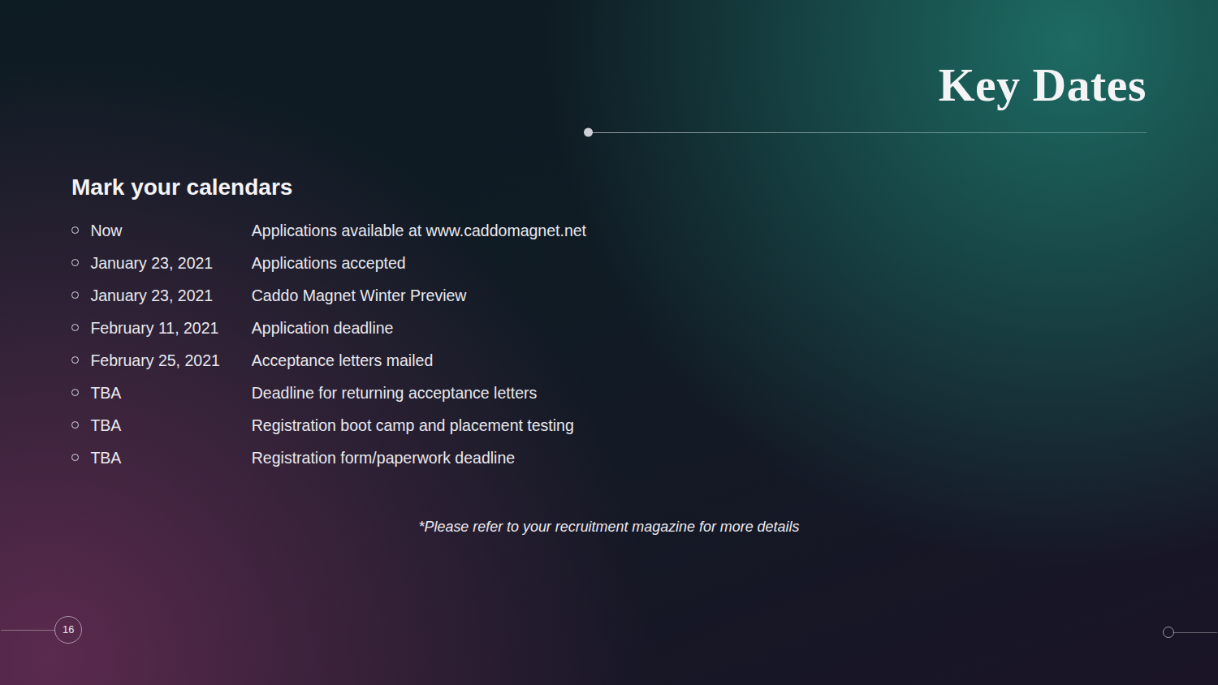Key Dates
Mark your calendars
Now Applications available at www.caddomagnet.net
January 23, 2021 Applications accepted
January 23, 2021 Caddo Magnet Winter Preview
February 11, 2021 Application deadline
February 25, 2021 Acceptance letters mailed
TBA Deadline for returning acceptance letters
TBA Registration boot camp and placement testing
TBA Registration form/paperwork deadline
*Please refer to your recruitment magazine for more details
16